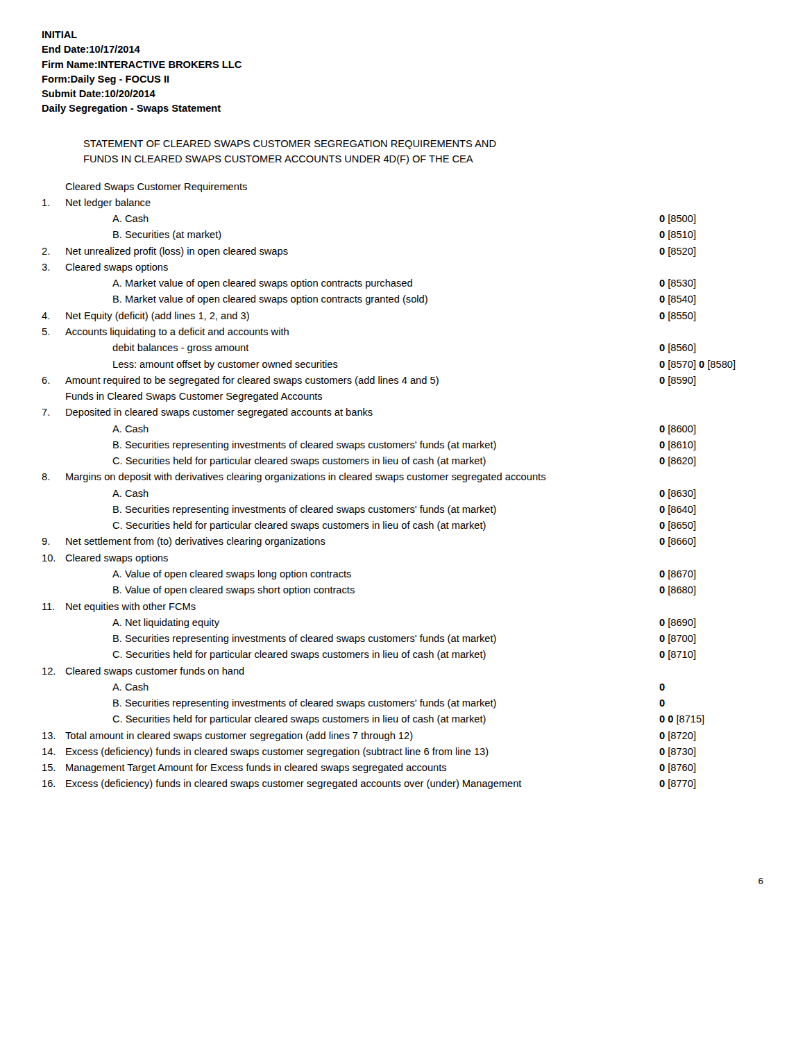INITIAL
End Date:10/17/2014
Firm Name:INTERACTIVE BROKERS LLC
Form:Daily Seg - FOCUS II
Submit Date:10/20/2014
Daily Segregation - Swaps Statement
STATEMENT OF CLEARED SWAPS CUSTOMER SEGREGATION REQUIREMENTS AND
FUNDS IN CLEARED SWAPS CUSTOMER ACCOUNTS UNDER 4D(F) OF THE CEA
| | Cleared Swaps Customer Requirements | |
| 1. | Net ledger balance | |
| | A. Cash | 0 [8500] |
| | B. Securities (at market) | 0 [8510] |
| 2. | Net unrealized profit (loss) in open cleared swaps | 0 [8520] |
| 3. | Cleared swaps options | |
| | A. Market value of open cleared swaps option contracts purchased | 0 [8530] |
| | B. Market value of open cleared swaps option contracts granted (sold) | 0 [8540] |
| 4. | Net Equity (deficit) (add lines 1, 2, and 3) | 0 [8550] |
| 5. | Accounts liquidating to a deficit and accounts with | |
| | debit balances - gross amount | 0 [8560] |
| | Less: amount offset by customer owned securities | 0 [8570] 0 [8580] |
| 6. | Amount required to be segregated for cleared swaps customers (add lines 4 and 5) | 0 [8590] |
| | Funds in Cleared Swaps Customer Segregated Accounts | |
| 7. | Deposited in cleared swaps customer segregated accounts at banks | |
| | A. Cash | 0 [8600] |
| | B. Securities representing investments of cleared swaps customers' funds (at market) | 0 [8610] |
| | C. Securities held for particular cleared swaps customers in lieu of cash (at market) | 0 [8620] |
| 8. | Margins on deposit with derivatives clearing organizations in cleared swaps customer segregated accounts | |
| | A. Cash | 0 [8630] |
| | B. Securities representing investments of cleared swaps customers' funds (at market) | 0 [8640] |
| | C. Securities held for particular cleared swaps customers in lieu of cash (at market) | 0 [8650] |
| 9. | Net settlement from (to) derivatives clearing organizations | 0 [8660] |
| 10. | Cleared swaps options | |
| | A. Value of open cleared swaps long option contracts | 0 [8670] |
| | B. Value of open cleared swaps short option contracts | 0 [8680] |
| 11. | Net equities with other FCMs | |
| | A. Net liquidating equity | 0 [8690] |
| | B. Securities representing investments of cleared swaps customers' funds (at market) | 0 [8700] |
| | C. Securities held for particular cleared swaps customers in lieu of cash (at market) | 0 [8710] |
| 12. | Cleared swaps customer funds on hand | |
| | A. Cash | 0 |
| | B. Securities representing investments of cleared swaps customers' funds (at market) | 0 |
| | C. Securities held for particular cleared swaps customers in lieu of cash (at market) | 0 0 [8715] |
| 13. | Total amount in cleared swaps customer segregation (add lines 7 through 12) | 0 [8720] |
| 14. | Excess (deficiency) funds in cleared swaps customer segregation (subtract line 6 from line 13) | 0 [8730] |
| 15. | Management Target Amount for Excess funds in cleared swaps segregated accounts | 0 [8760] |
| 16. | Excess (deficiency) funds in cleared swaps customer segregated accounts over (under) Management | 0 [8770] |
6